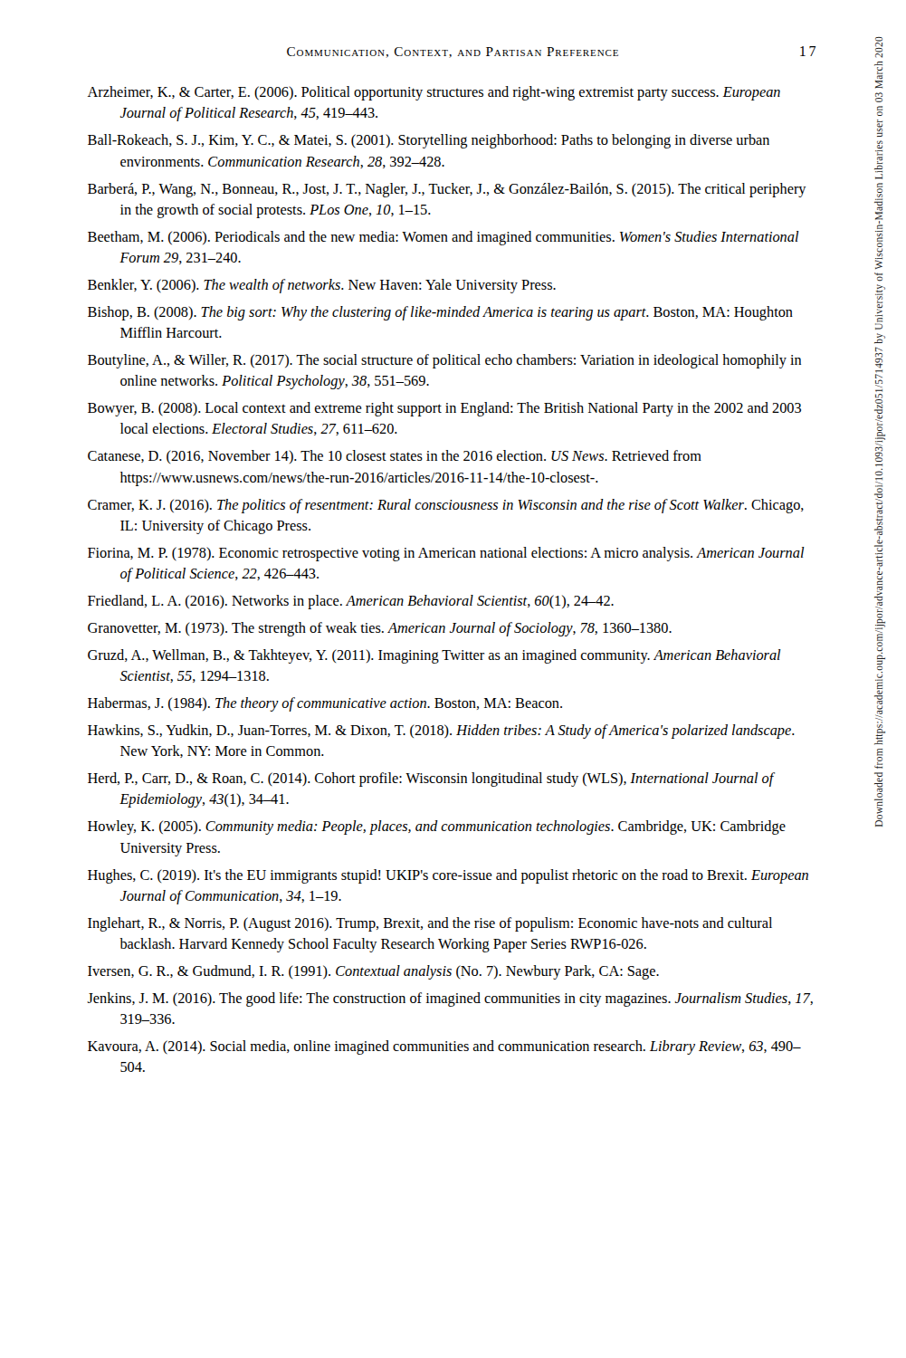Downloaded from https://academic.oup.com/ijpor/advance-article-abstract/doi/10.1093/ijpor/edz051/5714937 by University of Wisconsin-Madison Libraries user on 03 March 2020
Communication, Context, and Partisan Preference 17
Arzheimer, K., & Carter, E. (2006). Political opportunity structures and right-wing extremist party success. European Journal of Political Research, 45, 419–443.
Ball-Rokeach, S. J., Kim, Y. C., & Matei, S. (2001). Storytelling neighborhood: Paths to belonging in diverse urban environments. Communication Research, 28, 392–428.
Barberá, P., Wang, N., Bonneau, R., Jost, J. T., Nagler, J., Tucker, J., & González-Bailón, S. (2015). The critical periphery in the growth of social protests. PLos One, 10, 1–15.
Beetham, M. (2006). Periodicals and the new media: Women and imagined communities. Women's Studies International Forum 29, 231–240.
Benkler, Y. (2006). The wealth of networks. New Haven: Yale University Press.
Bishop, B. (2008). The big sort: Why the clustering of like-minded America is tearing us apart. Boston, MA: Houghton Mifflin Harcourt.
Boutyline, A., & Willer, R. (2017). The social structure of political echo chambers: Variation in ideological homophily in online networks. Political Psychology, 38, 551–569.
Bowyer, B. (2008). Local context and extreme right support in England: The British National Party in the 2002 and 2003 local elections. Electoral Studies, 27, 611–620.
Catanese, D. (2016, November 14). The 10 closest states in the 2016 election. US News. Retrieved from https://www.usnews.com/news/the-run-2016/articles/2016-11-14/the-10-closest-.
Cramer, K. J. (2016). The politics of resentment: Rural consciousness in Wisconsin and the rise of Scott Walker. Chicago, IL: University of Chicago Press.
Fiorina, M. P. (1978). Economic retrospective voting in American national elections: A micro analysis. American Journal of Political Science, 22, 426–443.
Friedland, L. A. (2016). Networks in place. American Behavioral Scientist, 60(1), 24–42.
Granovetter, M. (1973). The strength of weak ties. American Journal of Sociology, 78, 1360–1380.
Gruzd, A., Wellman, B., & Takhteyev, Y. (2011). Imagining Twitter as an imagined community. American Behavioral Scientist, 55, 1294–1318.
Habermas, J. (1984). The theory of communicative action. Boston, MA: Beacon.
Hawkins, S., Yudkin, D., Juan-Torres, M. & Dixon, T. (2018). Hidden tribes: A Study of America's polarized landscape. New York, NY: More in Common.
Herd, P., Carr, D., & Roan, C. (2014). Cohort profile: Wisconsin longitudinal study (WLS), International Journal of Epidemiology, 43(1), 34–41.
Howley, K. (2005). Community media: People, places, and communication technologies. Cambridge, UK: Cambridge University Press.
Hughes, C. (2019). It's the EU immigrants stupid! UKIP's core-issue and populist rhetoric on the road to Brexit. European Journal of Communication, 34, 1–19.
Inglehart, R., & Norris, P. (August 2016). Trump, Brexit, and the rise of populism: Economic have-nots and cultural backlash. Harvard Kennedy School Faculty Research Working Paper Series RWP16-026.
Iversen, G. R., & Gudmund, I. R. (1991). Contextual analysis (No. 7). Newbury Park, CA: Sage.
Jenkins, J. M. (2016). The good life: The construction of imagined communities in city magazines. Journalism Studies, 17, 319–336.
Kavoura, A. (2014). Social media, online imagined communities and communication research. Library Review, 63, 490–504.